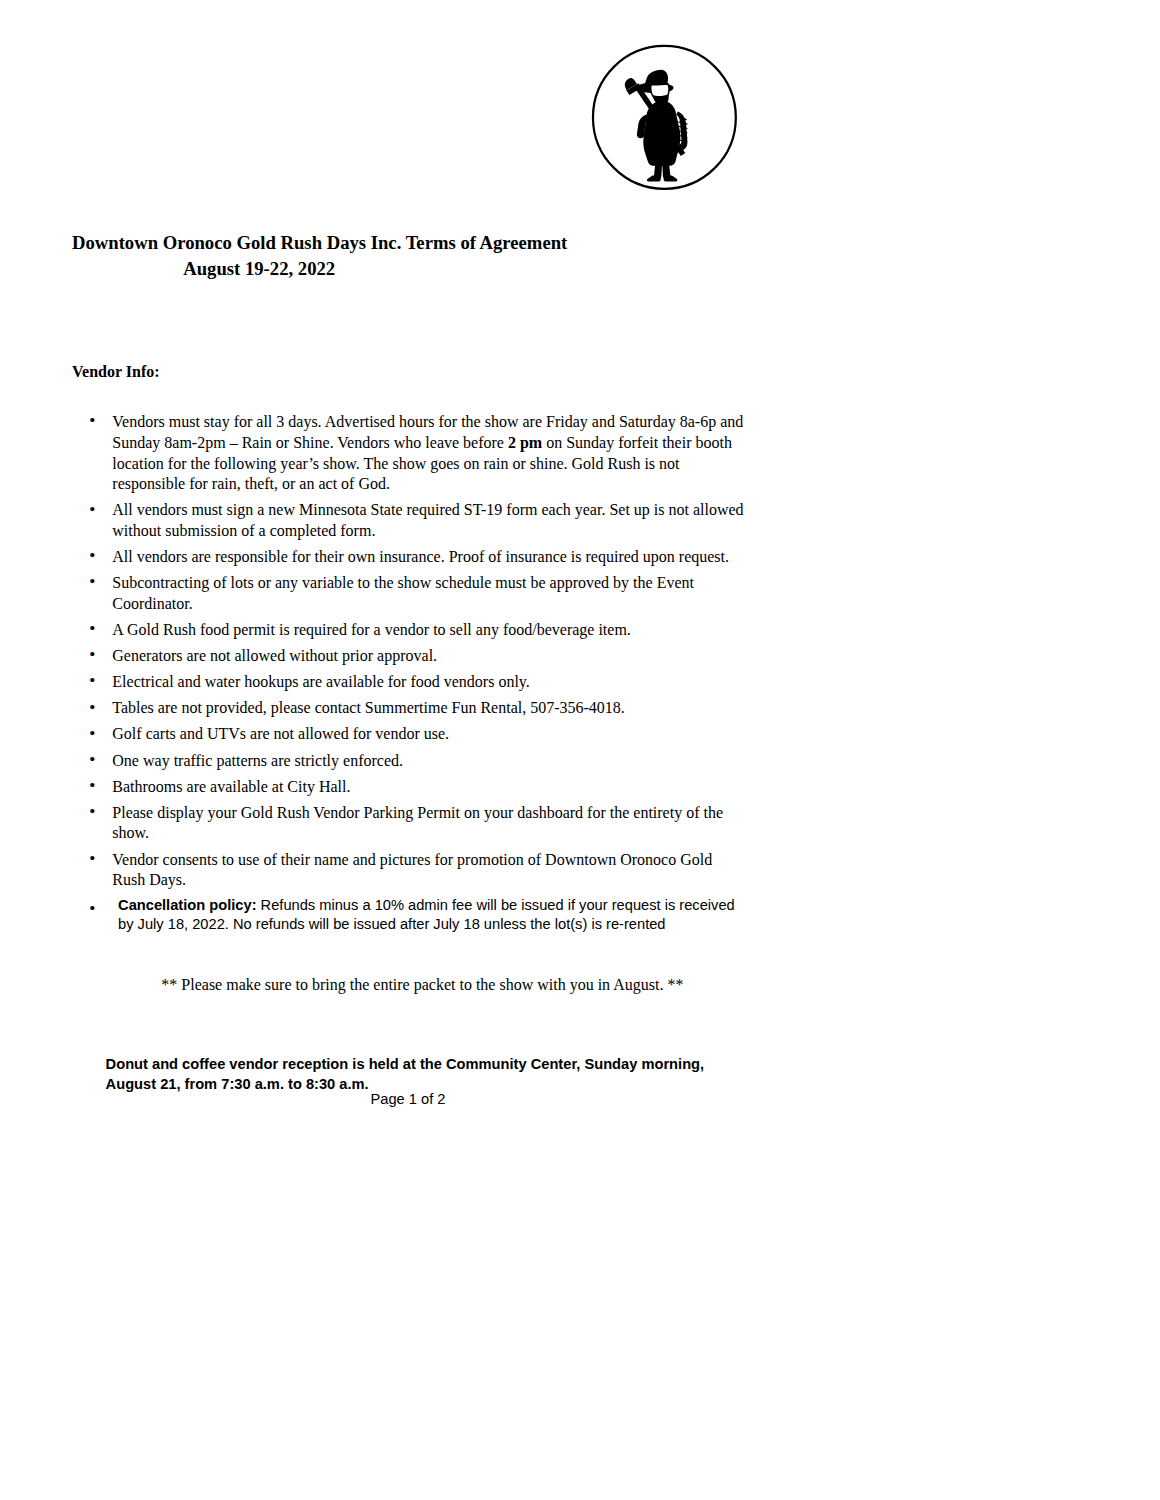Downtown Oronoco Gold Rush Days Inc. Terms of Agreement August 19-22, 2022
Vendor Info:
Vendors must stay for all 3 days. Advertised hours for the show are Friday and Saturday 8a-6p and Sunday 8am-2pm – Rain or Shine. Vendors who leave before 2 pm on Sunday forfeit their booth location for the following year’s show. The show goes on rain or shine. Gold Rush is not responsible for rain, theft, or an act of God.
All vendors must sign a new Minnesota State required ST-19 form each year. Set up is not allowed without submission of a completed form.
All vendors are responsible for their own insurance. Proof of insurance is required upon request.
Subcontracting of lots or any variable to the show schedule must be approved by the Event Coordinator.
A Gold Rush food permit is required for a vendor to sell any food/beverage item.
Generators are not allowed without prior approval.
Electrical and water hookups are available for food vendors only.
Tables are not provided, please contact Summertime Fun Rental, 507-356-4018.
Golf carts and UTVs are not allowed for vendor use.
One way traffic patterns are strictly enforced.
Bathrooms are available at City Hall.
Please display your Gold Rush Vendor Parking Permit on your dashboard for the entirety of the show.
Vendor consents to use of their name and pictures for promotion of Downtown Oronoco Gold Rush Days.
Cancellation policy: Refunds minus a 10% admin fee will be issued if your request is received by July 18, 2022. No refunds will be issued after July 18 unless the lot(s) is re-rented
** Please make sure to bring the entire packet to the show with you in August. **
Donut and coffee vendor reception is held at the Community Center, Sunday morning, August 21, from 7:30 a.m. to 8:30 a.m.
Page 1 of 2